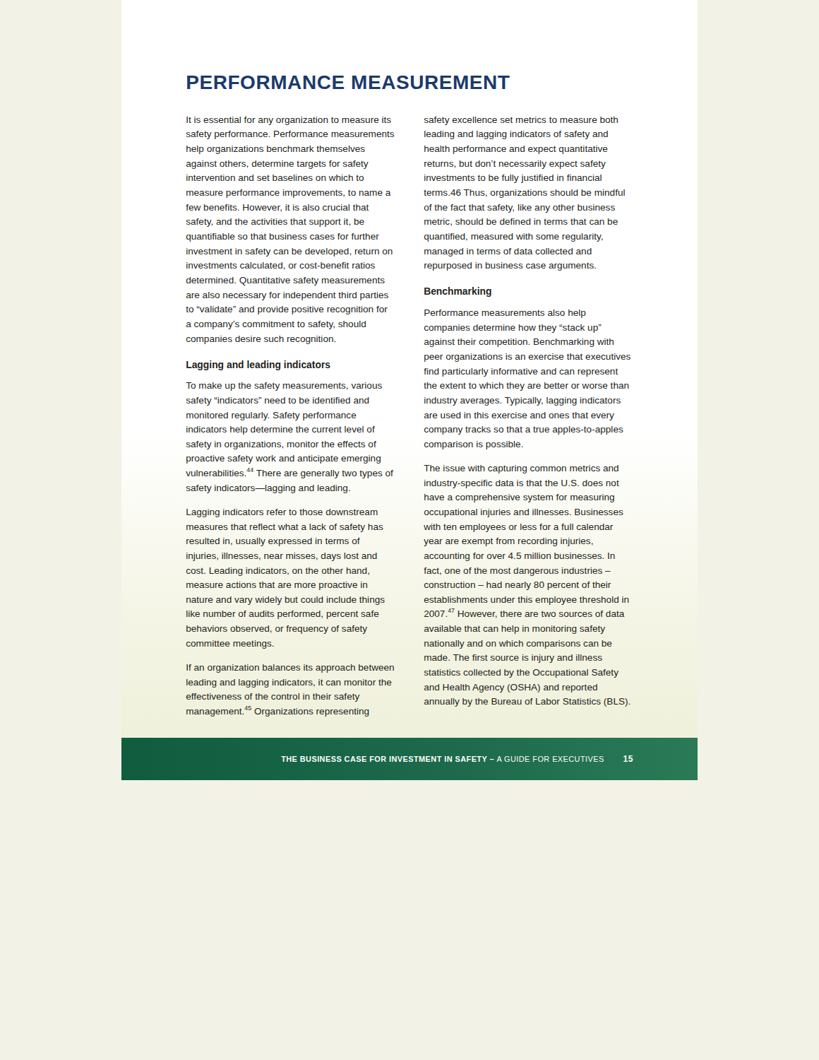PERFORMANCE MEASUREMENT
It is essential for any organization to measure its safety performance. Performance measurements help organizations benchmark themselves against others, determine targets for safety intervention and set baselines on which to measure performance improvements, to name a few benefits. However, it is also crucial that safety, and the activities that support it, be quantifiable so that business cases for further investment in safety can be developed, return on investments calculated, or cost-benefit ratios determined. Quantitative safety measurements are also necessary for independent third parties to “validate” and provide positive recognition for a company’s commitment to safety, should companies desire such recognition.
Lagging and leading indicators
To make up the safety measurements, various safety “indicators” need to be identified and monitored regularly. Safety performance indicators help determine the current level of safety in organizations, monitor the effects of proactive safety work and anticipate emerging vulnerabilities.44 There are generally two types of safety indicators—lagging and leading.
Lagging indicators refer to those downstream measures that reflect what a lack of safety has resulted in, usually expressed in terms of injuries, illnesses, near misses, days lost and cost. Leading indicators, on the other hand, measure actions that are more proactive in nature and vary widely but could include things like number of audits performed, percent safe behaviors observed, or frequency of safety committee meetings.
If an organization balances its approach between leading and lagging indicators, it can monitor the effectiveness of the control in their safety management.45 Organizations representing safety excellence set metrics to measure both leading and lagging indicators of safety and health performance and expect quantitative returns, but don’t necessarily expect safety investments to be fully justified in financial terms.46 Thus, organizations should be mindful of the fact that safety, like any other business metric, should be defined in terms that can be quantified, measured with some regularity, managed in terms of data collected and repurposed in business case arguments.
Benchmarking
Performance measurements also help companies determine how they “stack up” against their competition. Benchmarking with peer organizations is an exercise that executives find particularly informative and can represent the extent to which they are better or worse than industry averages. Typically, lagging indicators are used in this exercise and ones that every company tracks so that a true apples-to-apples comparison is possible.
The issue with capturing common metrics and industry-specific data is that the U.S. does not have a comprehensive system for measuring occupational injuries and illnesses. Businesses with ten employees or less for a full calendar year are exempt from recording injuries, accounting for over 4.5 million businesses. In fact, one of the most dangerous industries – construction – had nearly 80 percent of their establishments under this employee threshold in 2007.47 However, there are two sources of data available that can help in monitoring safety nationally and on which comparisons can be made. The first source is injury and illness statistics collected by the Occupational Safety and Health Agency (OSHA) and reported annually by the Bureau of Labor Statistics (BLS).
THE BUSINESS CASE FOR INVESTMENT IN SAFETY – A GUIDE FOR EXECUTIVES 15